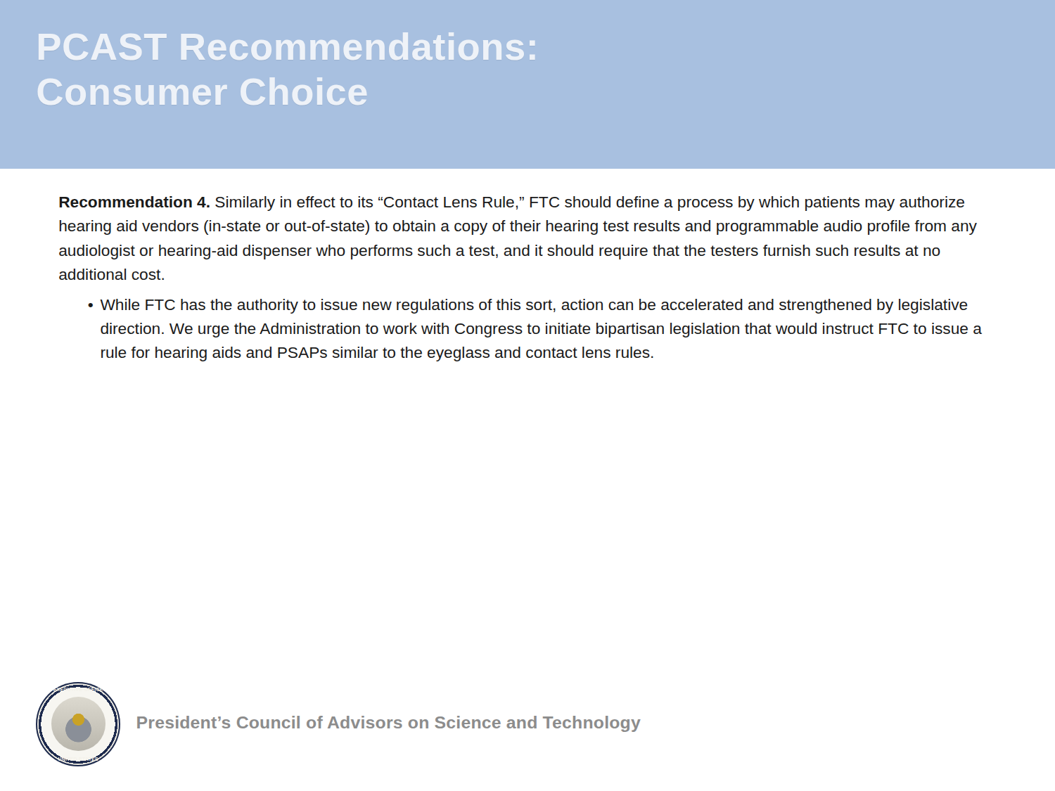PCAST Recommendations:
Consumer Choice
Recommendation 4. Similarly in effect to its “Contact Lens Rule,” FTC should define a process by which patients may authorize hearing aid vendors (in-state or out-of-state) to obtain a copy of their hearing test results and programmable audio profile from any audiologist or hearing-aid dispenser who performs such a test, and it should require that the testers furnish such results at no additional cost.
While FTC has the authority to issue new regulations of this sort, action can be accelerated and strengthened by legislative direction. We urge the Administration to work with Congress to initiate bipartisan legislation that would instruct FTC to issue a rule for hearing aids and PSAPs similar to the eyeglass and contact lens rules.
Executive Office United States
President’s Council of Advisors on Science and Technology